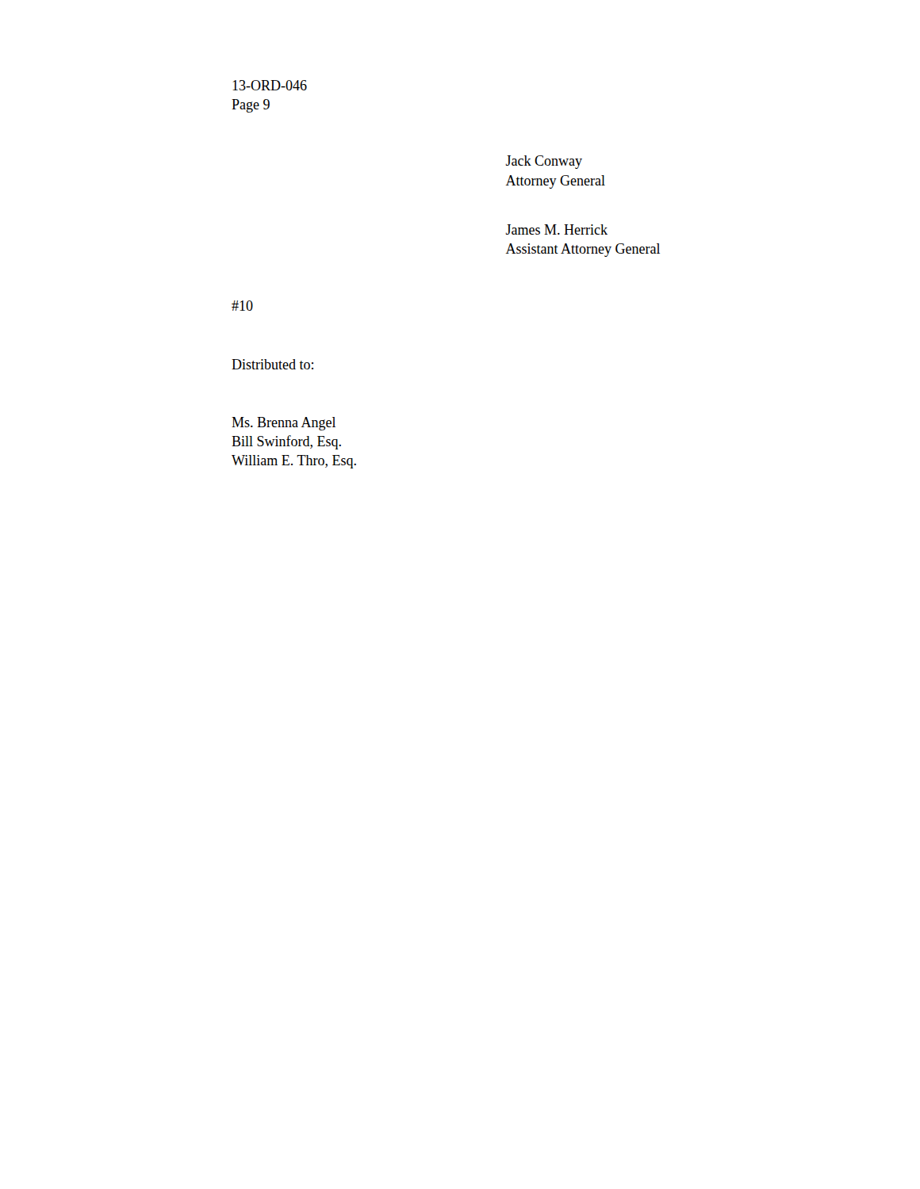13-ORD-046
Page 9
Jack Conway
Attorney General
James M. Herrick
Assistant Attorney General
#10
Distributed to:
Ms. Brenna Angel
Bill Swinford, Esq.
William E. Thro, Esq.